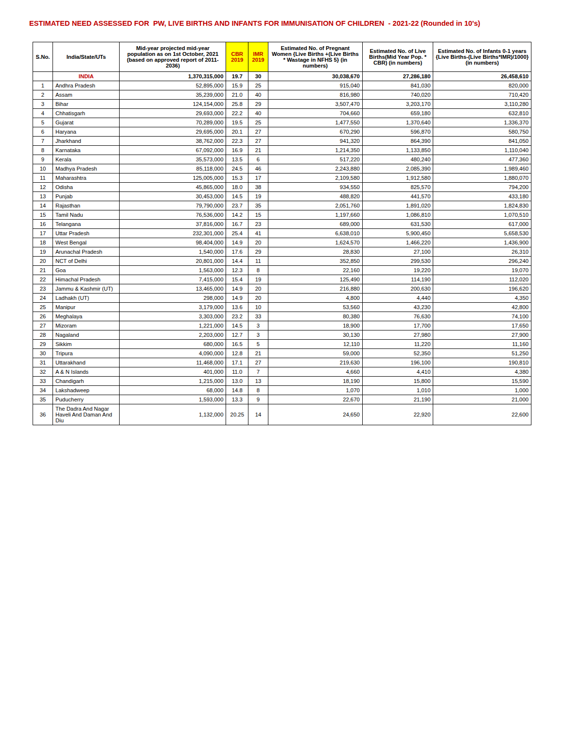ESTIMATED NEED ASSESSED FOR PW, LIVE BIRTHS AND INFANTS FOR IMMUNISATION OF CHILDREN - 2021-22 (Rounded in 10's)
| S.No. | India/State/UTs | Mid-year projected mid-year population as on 1st October, 2021 (based on approved report of 2011-2036) | CBR 2019 | IMR 2019 | Estimated No. of Pregnant Women {Live Births +(Live Births * Wastage in NFHS 5} (in numbers) | Estimated No. of Live Births(Mid Year Pop. * CBR) (in numbers) | Estimated No. of Infants 0-1 years {Live Births-(Live Births*IMR)/1000} (in numbers) |
| --- | --- | --- | --- | --- | --- | --- | --- |
| | INDIA | 1,370,315,000 | 19.7 | 30 | 30,038,670 | 27,286,180 | 26,458,610 |
| 1 | Andhra Pradesh | 52,895,000 | 15.9 | 25 | 915,040 | 841,030 | 820,000 |
| 2 | Assam | 35,239,000 | 21.0 | 40 | 816,980 | 740,020 | 710,420 |
| 3 | Bihar | 124,154,000 | 25.8 | 29 | 3,507,470 | 3,203,170 | 3,110,280 |
| 4 | Chhatisgarh | 29,693,000 | 22.2 | 40 | 704,660 | 659,180 | 632,810 |
| 5 | Gujarat | 70,289,000 | 19.5 | 25 | 1,477,550 | 1,370,640 | 1,336,370 |
| 6 | Haryana | 29,695,000 | 20.1 | 27 | 670,290 | 596,870 | 580,750 |
| 7 | Jharkhand | 38,762,000 | 22.3 | 27 | 941,320 | 864,390 | 841,050 |
| 8 | Karnataka | 67,092,000 | 16.9 | 21 | 1,214,350 | 1,133,850 | 1,110,040 |
| 9 | Kerala | 35,573,000 | 13.5 | 6 | 517,220 | 480,240 | 477,360 |
| 10 | Madhya Pradesh | 85,118,000 | 24.5 | 46 | 2,243,880 | 2,085,390 | 1,989,460 |
| 11 | Maharashtra | 125,005,000 | 15.3 | 17 | 2,109,580 | 1,912,580 | 1,880,070 |
| 12 | Odisha | 45,865,000 | 18.0 | 38 | 934,550 | 825,570 | 794,200 |
| 13 | Punjab | 30,453,000 | 14.5 | 19 | 488,820 | 441,570 | 433,180 |
| 14 | Rajasthan | 79,790,000 | 23.7 | 35 | 2,051,760 | 1,891,020 | 1,824,830 |
| 15 | Tamil Nadu | 76,536,000 | 14.2 | 15 | 1,197,660 | 1,086,810 | 1,070,510 |
| 16 | Telangana | 37,816,000 | 16.7 | 23 | 689,000 | 631,530 | 617,000 |
| 17 | Uttar Pradesh | 232,301,000 | 25.4 | 41 | 6,638,010 | 5,900,450 | 5,658,530 |
| 18 | West Bengal | 98,404,000 | 14.9 | 20 | 1,624,570 | 1,466,220 | 1,436,900 |
| 19 | Arunachal Pradesh | 1,540,000 | 17.6 | 29 | 28,830 | 27,100 | 26,310 |
| 20 | NCT of Delhi | 20,801,000 | 14.4 | 11 | 352,850 | 299,530 | 296,240 |
| 21 | Goa | 1,563,000 | 12.3 | 8 | 22,160 | 19,220 | 19,070 |
| 22 | Himachal Pradesh | 7,415,000 | 15.4 | 19 | 125,490 | 114,190 | 112,020 |
| 23 | Jammu & Kashmir (UT) | 13,465,000 | 14.9 | 20 | 216,880 | 200,630 | 196,620 |
| 24 | Ladhakh (UT) | 298,000 | 14.9 | 20 | 4,800 | 4,440 | 4,350 |
| 25 | Manipur | 3,179,000 | 13.6 | 10 | 53,560 | 43,230 | 42,800 |
| 26 | Meghalaya | 3,303,000 | 23.2 | 33 | 80,380 | 76,630 | 74,100 |
| 27 | Mizoram | 1,221,000 | 14.5 | 3 | 18,900 | 17,700 | 17,650 |
| 28 | Nagaland | 2,203,000 | 12.7 | 3 | 30,130 | 27,980 | 27,900 |
| 29 | Sikkim | 680,000 | 16.5 | 5 | 12,110 | 11,220 | 11,160 |
| 30 | Tripura | 4,090,000 | 12.8 | 21 | 59,000 | 52,350 | 51,250 |
| 31 | Uttarakhand | 11,468,000 | 17.1 | 27 | 219,630 | 196,100 | 190,810 |
| 32 | A & N Islands | 401,000 | 11.0 | 7 | 4,660 | 4,410 | 4,380 |
| 33 | Chandigarh | 1,215,000 | 13.0 | 13 | 18,190 | 15,800 | 15,590 |
| 34 | Lakshadweep | 68,000 | 14.8 | 8 | 1,070 | 1,010 | 1,000 |
| 35 | Puducherry | 1,593,000 | 13.3 | 9 | 22,670 | 21,190 | 21,000 |
| 36 | The Dadra And Nagar Haveli And Daman And Diu | 1,132,000 | 20.25 | 14 | 24,650 | 22,920 | 22,600 |